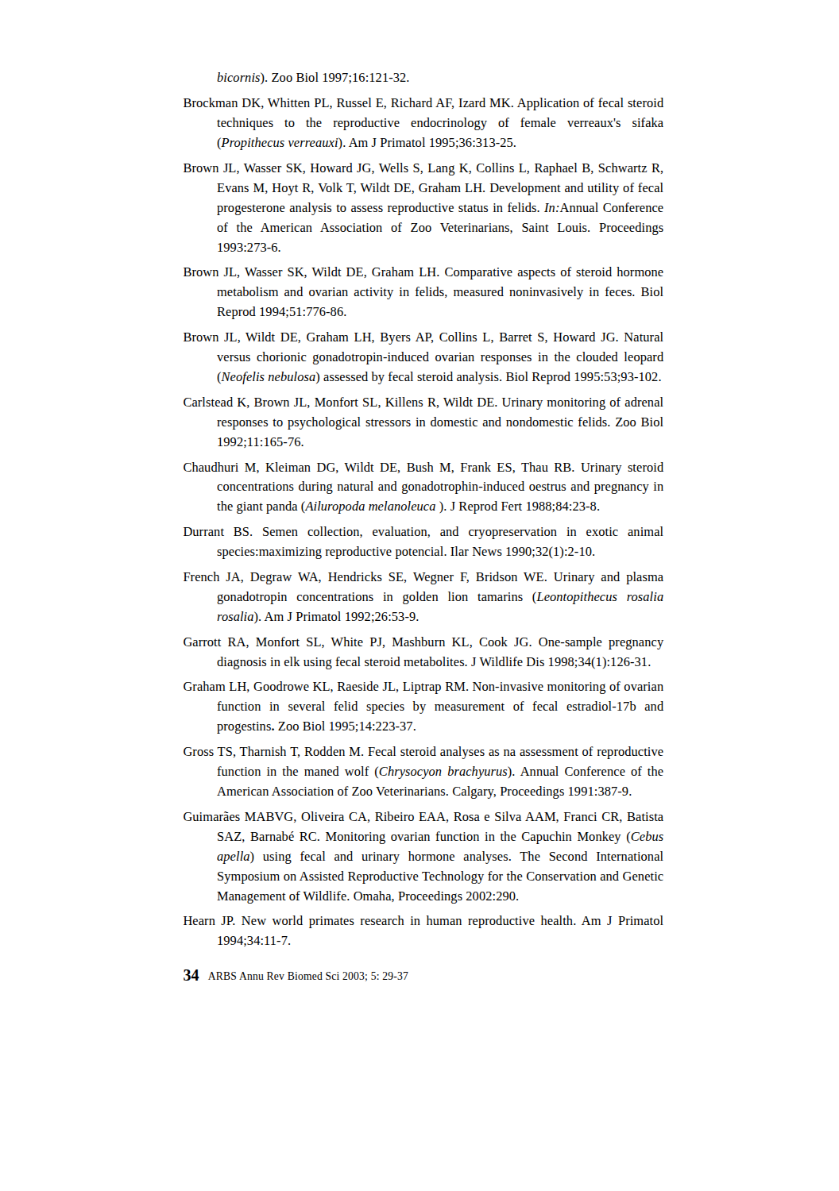bicornis). Zoo Biol 1997;16:121-32.
Brockman DK, Whitten PL, Russel E, Richard AF, Izard MK. Application of fecal steroid techniques to the reproductive endocrinology of female verreaux's sifaka (Propithecus verreauxi). Am J Primatol 1995;36:313-25.
Brown JL, Wasser SK, Howard JG, Wells S, Lang K, Collins L, Raphael B, Schwartz R, Evans M, Hoyt R, Volk T, Wildt DE, Graham LH. Development and utility of fecal progesterone analysis to assess reproductive status in felids. In: Annual Conference of the American Association of Zoo Veterinarians, Saint Louis. Proceedings 1993:273-6.
Brown JL, Wasser SK, Wildt DE, Graham LH. Comparative aspects of steroid hormone metabolism and ovarian activity in felids, measured noninvasively in feces. Biol Reprod 1994;51:776-86.
Brown JL, Wildt DE, Graham LH, Byers AP, Collins L, Barret S, Howard JG. Natural versus chorionic gonadotropin-induced ovarian responses in the clouded leopard (Neofelis nebulosa) assessed by fecal steroid analysis. Biol Reprod 1995:53;93-102.
Carlstead K, Brown JL, Monfort SL, Killens R, Wildt DE. Urinary monitoring of adrenal responses to psychological stressors in domestic and nondomestic felids. Zoo Biol 1992;11:165-76.
Chaudhuri M, Kleiman DG, Wildt DE, Bush M, Frank ES, Thau RB. Urinary steroid concentrations during natural and gonadotrophin-induced oestrus and pregnancy in the giant panda (Ailuropoda melanoleuca ). J Reprod Fert 1988;84:23-8.
Durrant BS. Semen collection, evaluation, and cryopreservation in exotic animal species:maximizing reproductive potencial. Ilar News 1990;32(1):2-10.
French JA, Degraw WA, Hendricks SE, Wegner F, Bridson WE. Urinary and plasma gonadotropin concentrations in golden lion tamarins (Leontopithecus rosalia rosalia). Am J Primatol 1992;26:53-9.
Garrott RA, Monfort SL, White PJ, Mashburn KL, Cook JG. One-sample pregnancy diagnosis in elk using fecal steroid metabolites. J Wildlife Dis 1998;34(1):126-31.
Graham LH, Goodrowe KL, Raeside JL, Liptrap RM. Non-invasive monitoring of ovarian function in several felid species by measurement of fecal estradiol-17b and progestins. Zoo Biol 1995;14:223-37.
Gross TS, Tharnish T, Rodden M. Fecal steroid analyses as na assessment of reproductive function in the maned wolf (Chrysocyon brachyurus). Annual Conference of the American Association of Zoo Veterinarians. Calgary, Proceedings 1991:387-9.
Guimarães MABVG, Oliveira CA, Ribeiro EAA, Rosa e Silva AAM, Franci CR, Batista SAZ, Barnabé RC. Monitoring ovarian function in the Capuchin Monkey (Cebus apella) using fecal and urinary hormone analyses. The Second International Symposium on Assisted Reproductive Technology for the Conservation and Genetic Management of Wildlife. Omaha, Proceedings 2002:290.
Hearn JP. New world primates research in human reproductive health. Am J Primatol 1994;34:11-7.
34 ARBS Annu Rev Biomed Sci 2003; 5: 29-37